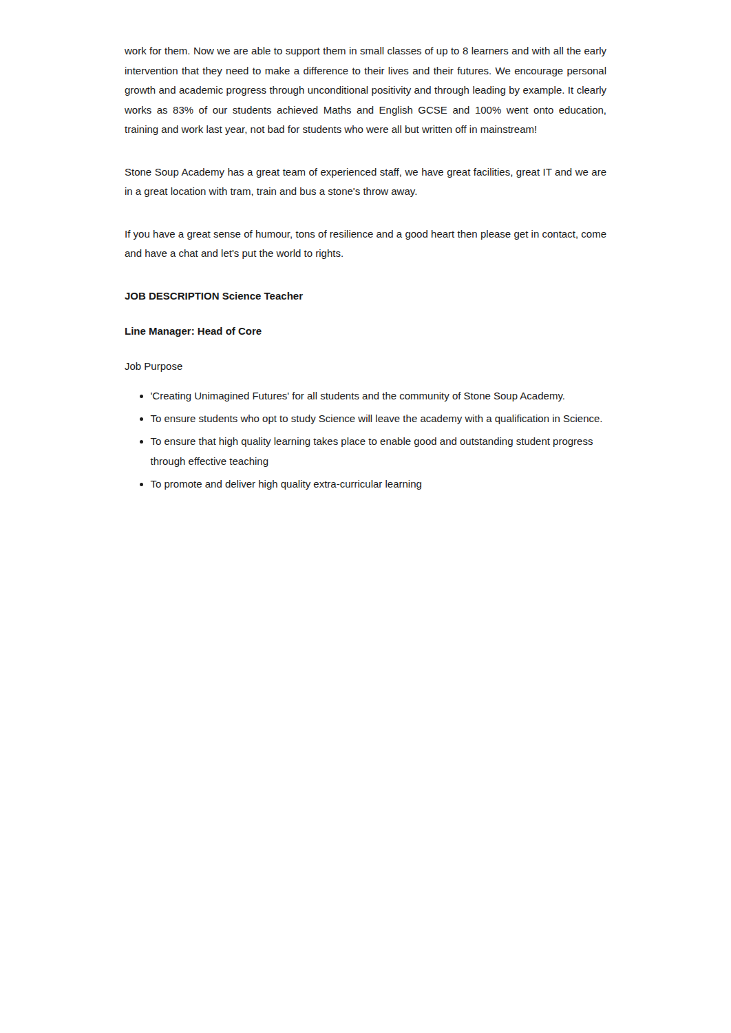work for them. Now we are able to support them in small classes of up to 8 learners and with all the early intervention that they need to make a difference to their lives and their futures. We encourage personal growth and academic progress through unconditional positivity and through leading by example. It clearly works as 83% of our students achieved Maths and English GCSE and 100% went onto education, training and work last year, not bad for students who were all but written off in mainstream!
Stone Soup Academy has a great team of experienced staff, we have great facilities, great IT and we are in a great location with tram, train and bus a stone's throw away.
If you have a great sense of humour, tons of resilience and a good heart then please get in contact, come and have a chat and let's put the world to rights.
JOB DESCRIPTION Science Teacher
Line Manager: Head of Core
Job Purpose
'Creating Unimagined Futures' for all students and the community of Stone Soup Academy.
To ensure students who opt to study Science will leave the academy with a qualification in Science.
To ensure that high quality learning takes place to enable good and outstanding student progress through effective teaching
To promote and deliver high quality extra-curricular learning